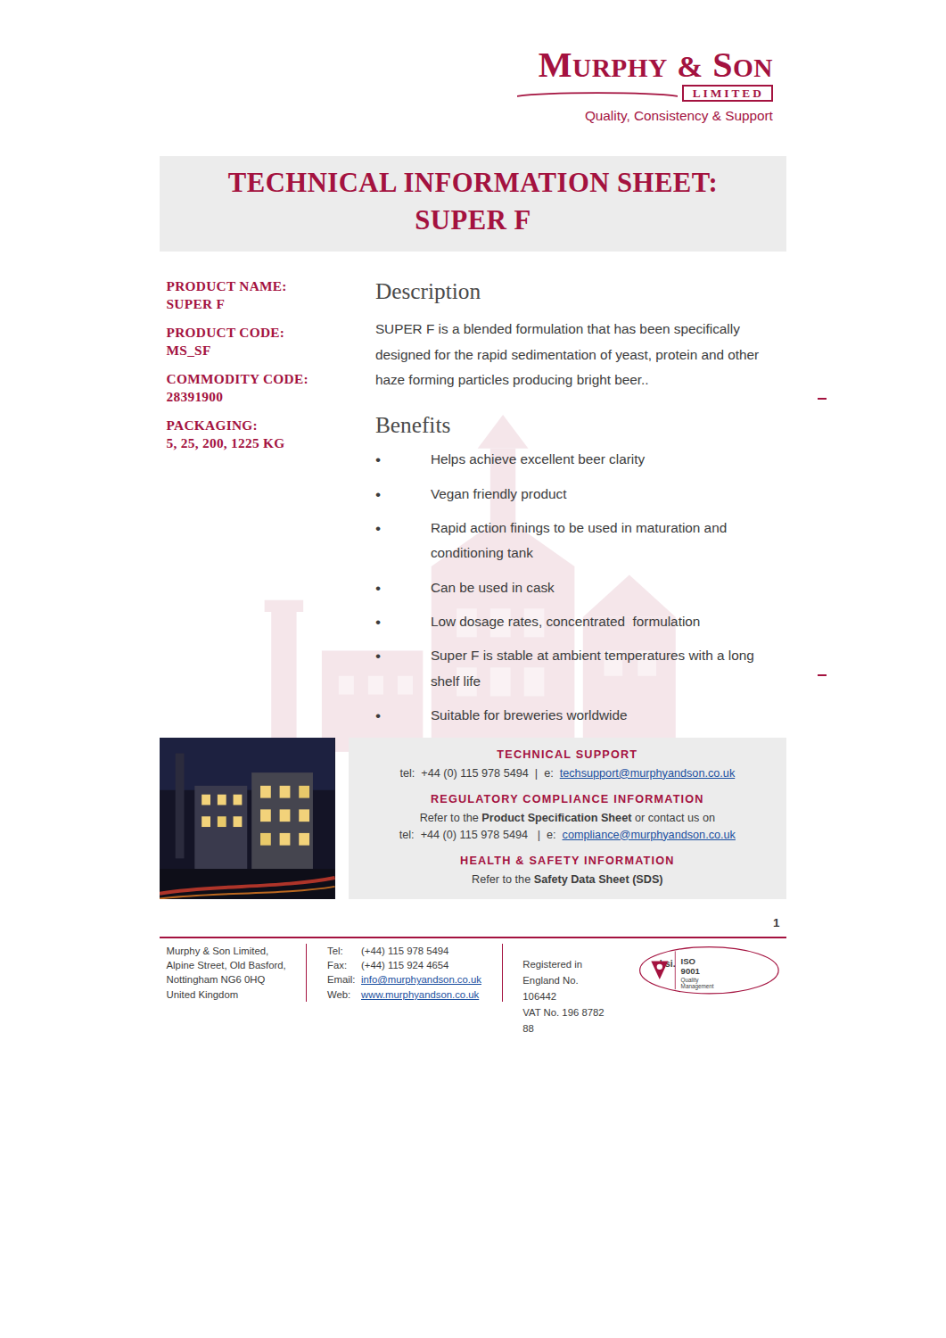MURPHY & SON
LIMITED
Quality, Consistency & Support
TECHNICAL INFORMATION SHEET:
SUPER F
PRODUCT NAME:
SUPER F
PRODUCT CODE:
MS_SF
COMMODITY CODE:
28391900
PACKAGING:
5, 25, 200, 1225 KG
Description
SUPER F is a blended formulation that has been specifically designed for the rapid sedimentation of yeast, protein and other haze forming particles producing bright beer..
Benefits
Helps achieve excellent beer clarity
Vegan friendly product
Rapid action finings to be used in maturation and conditioning tank
Can be used in cask
Low dosage rates, concentrated formulation
Super F is stable at ambient temperatures with a long shelf life
Suitable for breweries worldwide
TECHNICAL SUPPORT
tel: +44 (0) 115 978 5494 | e: techsupport@murphyandson.co.uk
REGULATORY COMPLIANCE INFORMATION
Refer to the Product Specification Sheet or contact us on
tel: +44 (0) 115 978 5494 | e: compliance@murphyandson.co.uk
HEALTH & SAFETY INFORMATION
Refer to the Safety Data Sheet (SDS)
1
Murphy & Son Limited,
Alpine Street, Old Basford,
Nottingham NG6 0HQ
United Kingdom
Tel:(+44) 115 978 5494
Fax:(+44) 115 924 4654
Email: info@murphyandson.co.uk
Web: www.murphyandson.co.uk
Registered in England No. 106442
VAT No. 196 8782 88
bsi. ISO 9001 Quality Management